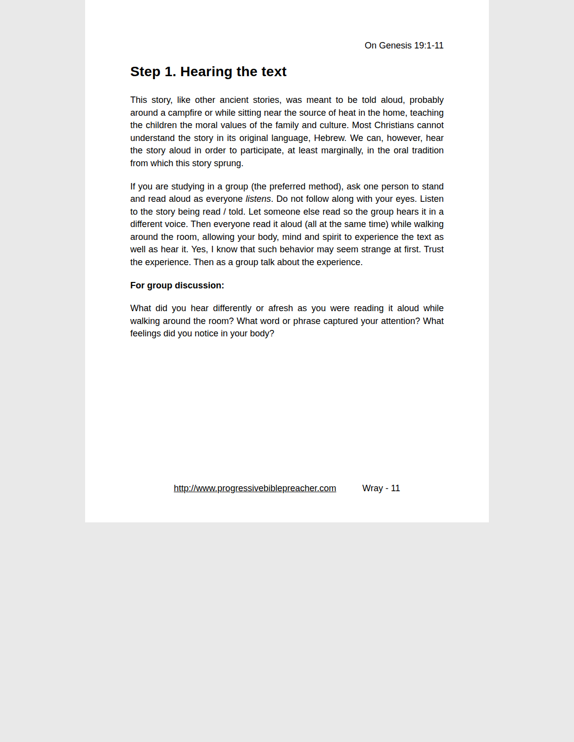On Genesis 19:1-11
Step 1. Hearing the text
This story, like other ancient stories, was meant to be told aloud, probably around a campfire or while sitting near the source of heat in the home, teaching the children the moral values of the family and culture. Most Christians cannot understand the story in its original language, Hebrew. We can, however, hear the story aloud in order to participate, at least marginally, in the oral tradition from which this story sprung.
If you are studying in a group (the preferred method), ask one person to stand and read aloud as everyone listens. Do not follow along with your eyes. Listen to the story being read / told. Let someone else read so the group hears it in a different voice. Then everyone read it aloud (all at the same time) while walking around the room, allowing your body, mind and spirit to experience the text as well as hear it. Yes, I know that such behavior may seem strange at first. Trust the experience. Then as a group talk about the experience.
For group discussion:
What did you hear differently or afresh as you were reading it aloud while walking around the room? What word or phrase captured your attention? What feelings did you notice in your body?
http://www.progressivebiblepreacher.com Wray - 11